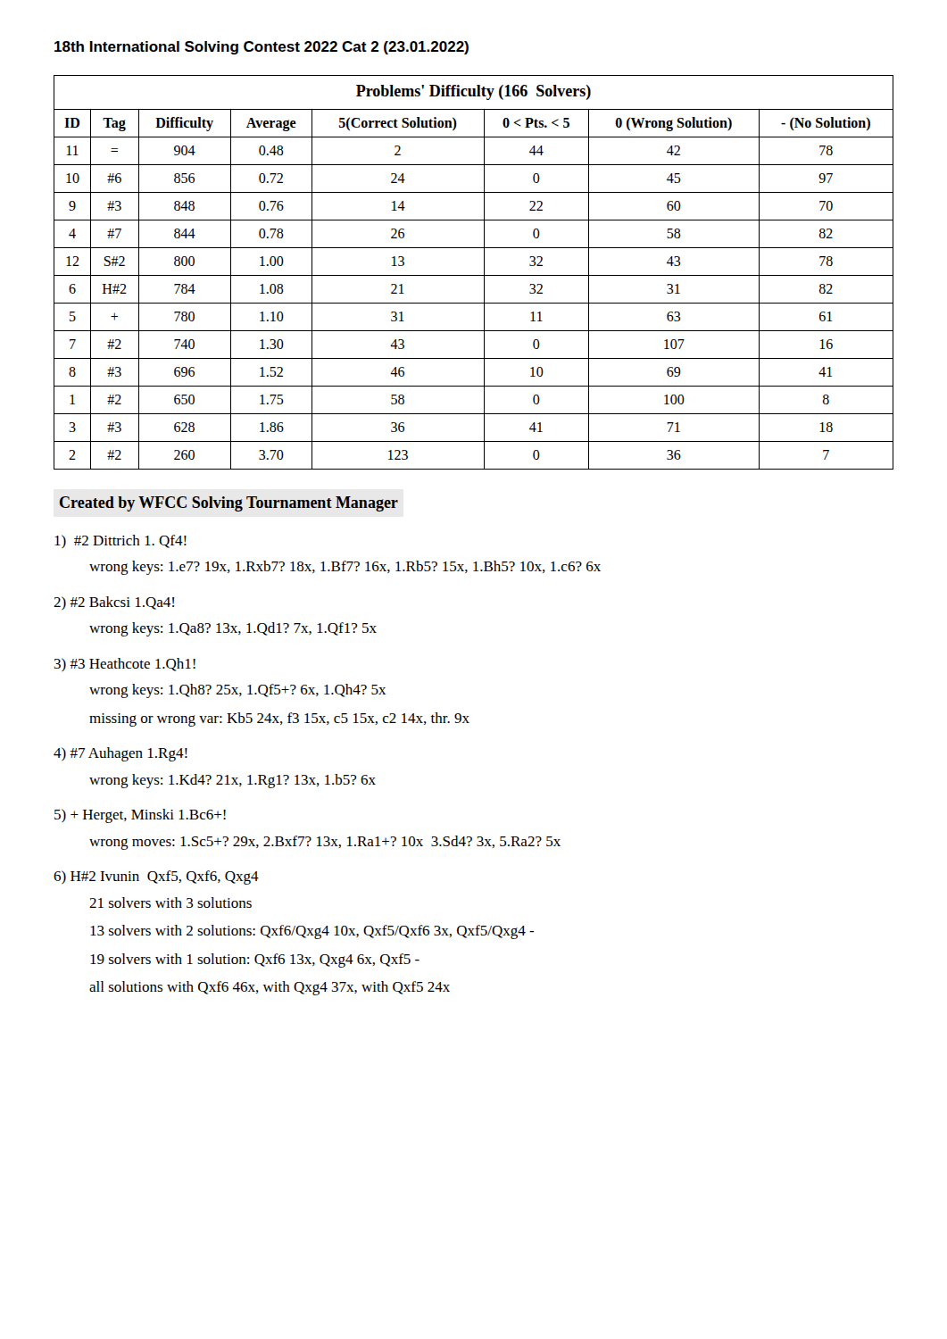18th International Solving Contest 2022 Cat 2 (23.01.2022)
Problems' Difficulty (166 Solvers)
| ID | Tag | Difficulty | Average | 5(Correct Solution) | 0 < Pts. < 5 | 0 (Wrong Solution) | - (No Solution) |
| --- | --- | --- | --- | --- | --- | --- | --- |
| 11 | = | 904 | 0.48 | 2 | 44 | 42 | 78 |
| 10 | #6 | 856 | 0.72 | 24 | 0 | 45 | 97 |
| 9 | #3 | 848 | 0.76 | 14 | 22 | 60 | 70 |
| 4 | #7 | 844 | 0.78 | 26 | 0 | 58 | 82 |
| 12 | S#2 | 800 | 1.00 | 13 | 32 | 43 | 78 |
| 6 | H#2 | 784 | 1.08 | 21 | 32 | 31 | 82 |
| 5 | + | 780 | 1.10 | 31 | 11 | 63 | 61 |
| 7 | #2 | 740 | 1.30 | 43 | 0 | 107 | 16 |
| 8 | #3 | 696 | 1.52 | 46 | 10 | 69 | 41 |
| 1 | #2 | 650 | 1.75 | 58 | 0 | 100 | 8 |
| 3 | #3 | 628 | 1.86 | 36 | 41 | 71 | 18 |
| 2 | #2 | 260 | 3.70 | 123 | 0 | 36 | 7 |
Created by WFCC Solving Tournament Manager
1) #2 Dittrich 1. Qf4!
wrong keys: 1.e7? 19x, 1.Rxb7? 18x, 1.Bf7? 16x, 1.Rb5? 15x, 1.Bh5? 10x, 1.c6? 6x
2) #2 Bakcsi 1.Qa4!
wrong keys: 1.Qa8? 13x, 1.Qd1? 7x, 1.Qf1? 5x
3) #3 Heathcote 1.Qh1!
wrong keys: 1.Qh8? 25x, 1.Qf5+? 6x, 1.Qh4? 5x
missing or wrong var: Kb5 24x, f3 15x, c5 15x, c2 14x, thr. 9x
4) #7 Auhagen 1.Rg4!
wrong keys: 1.Kd4? 21x, 1.Rg1? 13x, 1.b5? 6x
5) + Herget, Minski 1.Bc6+!
wrong moves: 1.Sc5+? 29x, 2.Bxf7? 13x, 1.Ra1+? 10x 3.Sd4? 3x, 5.Ra2? 5x
6) H#2 Ivunin Qxf5, Qxf6, Qxg4
21 solvers with 3 solutions
13 solvers with 2 solutions: Qxf6/Qxg4 10x, Qxf5/Qxf6 3x, Qxf5/Qxg4 -
19 solvers with 1 solution: Qxf6 13x, Qxg4 6x, Qxf5 -
all solutions with Qxf6 46x, with Qxg4 37x, with Qxf5 24x